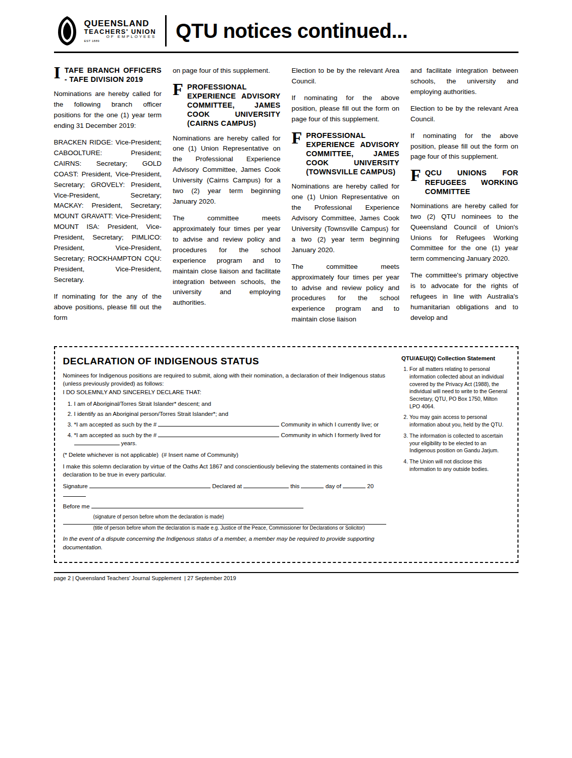QUEENSLAND
TEACHERS' UNION
OF EMPLOYEES
EST 1889
QTU notices continued...
I TAFE BRANCH OFFICERS - TAFE DIVISION 2019
Nominations are hereby called for the following branch officer positions for the one (1) year term ending 31 December 2019:
BRACKEN RIDGE: Vice-President; CABOOLTURE: President; CAIRNS: Secretary; GOLD COAST: President, Vice-President, Secretary; GROVELY: President, Vice-President, Secretary; MACKAY: President, Secretary; MOUNT GRAVATT: Vice-President; MOUNT ISA: President, Vice-President, Secretary; PIMLICO: President, Vice-President, Secretary; ROCKHAMPTON CQU: President, Vice-President, Secretary.
If nominating for the any of the above positions, please fill out the form
on page four of this supplement.
F PROFESSIONAL EXPERIENCE ADVISORY COMMITTEE, JAMES COOK UNIVERSITY (CAIRNS CAMPUS)
Nominations are hereby called for one (1) Union Representative on the Professional Experience Advisory Committee, James Cook University (Cairns Campus) for a two (2) year term beginning January 2020.
The committee meets approximately four times per year to advise and review policy and procedures for the school experience program and to maintain close liaison and facilitate integration between schools, the university and employing authorities.
Election to be by the relevant Area Council.
If nominating for the above position, please fill out the form on page four of this supplement.
F PROFESSIONAL EXPERIENCE ADVISORY COMMITTEE, JAMES COOK UNIVERSITY (TOWNSVILLE CAMPUS)
Nominations are hereby called for one (1) Union Representative on the Professional Experience Advisory Committee, James Cook University (Townsville Campus) for a two (2) year term beginning January 2020.
The committee meets approximately four times per year to advise and review policy and procedures for the school experience program and to maintain close liaison
and facilitate integration between schools, the university and employing authorities.
Election to be by the relevant Area Council.
If nominating for the above position, please fill out the form on page four of this supplement.
F QCU UNIONS FOR REFUGEES WORKING COMMITTEE
Nominations are hereby called for two (2) QTU nominees to the Queensland Council of Union's Unions for Refugees Working Committee for the one (1) year term commencing January 2020.
The committee's primary objective is to advocate for the rights of refugees in line with Australia's humanitarian obligations and to develop and
DECLARATION OF INDIGENOUS STATUS
Nominees for Indigenous positions are required to submit, along with their nomination, a declaration of their Indigenous status (unless previously provided) as follows:
I DO SOLEMNLY AND SINCERELY DECLARE THAT:
I am of Aboriginal/Torres Strait Islander* descent; and
I identify as an Aboriginal person/Torres Strait Islander*; and
*I am accepted as such by the # Community in which I currently live; or
*I am accepted as such by the # Community in which I formerly lived for years.
(* Delete whichever is not applicable) (# Insert name of Community)
I make this solemn declaration by virtue of the Oaths Act 1867 and conscientiously believing the statements contained in this declaration to be true in every particular.
Signature Declared at this day of 20
Before me
(signature of person before whom the declaration is made)
(title of person before whom the declaration is made e.g. Justice of the Peace, Commissioner for Declarations or Solicitor)
In the event of a dispute concerning the Indigenous status of a member, a member may be required to provide supporting documentation.
QTU/AEU(Q) Collection Statement
For all matters relating to personal information collected about an individual covered by the Privacy Act (1988), the individual will need to write to the General Secretary, QTU, PO Box 1750, Milton LPO 4064.
You may gain access to personal information about you, held by the QTU.
The information is collected to ascertain your eligibility to be elected to an Indigenous position on Gandu Jarjum.
The Union will not disclose this information to any outside bodies.
page 2 | Queensland Teachers' Journal Supplement | 27 September 2019